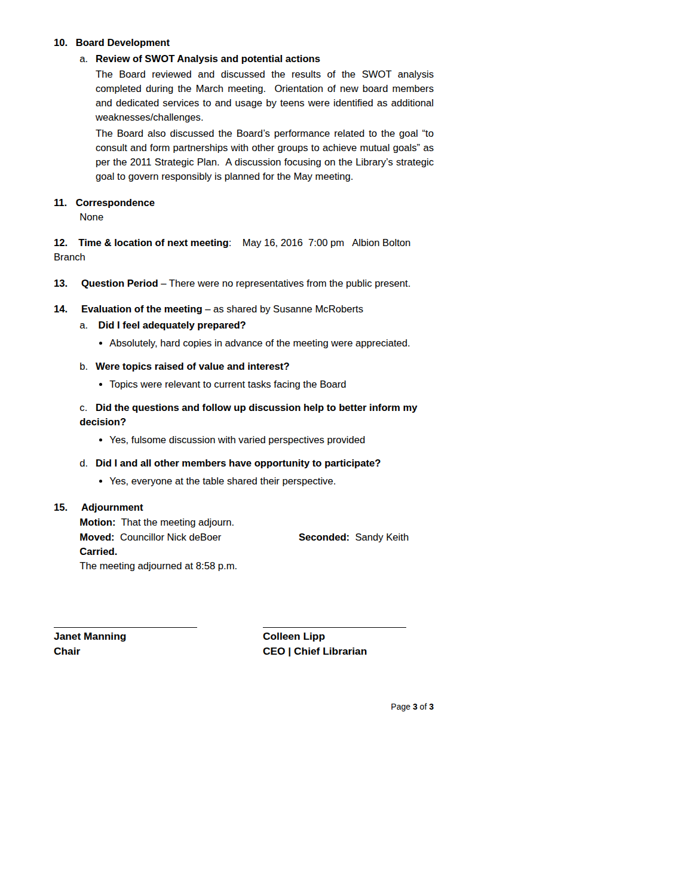10. Board Development
a. Review of SWOT Analysis and potential actions
The Board reviewed and discussed the results of the SWOT analysis completed during the March meeting. Orientation of new board members and dedicated services to and usage by teens were identified as additional weaknesses/challenges.
The Board also discussed the Board’s performance related to the goal “to consult and form partnerships with other groups to achieve mutual goals” as per the 2011 Strategic Plan. A discussion focusing on the Library’s strategic goal to govern responsibly is planned for the May meeting.
11. Correspondence
None
12. Time & location of next meeting: May 16, 2016 7:00 pm Albion Bolton Branch
13. Question Period – There were no representatives from the public present.
14. Evaluation of the meeting – as shared by Susanne McRoberts
a. Did I feel adequately prepared?
Absolutely, hard copies in advance of the meeting were appreciated.
b. Were topics raised of value and interest?
Topics were relevant to current tasks facing the Board
c. Did the questions and follow up discussion help to better inform my decision?
Yes, fulsome discussion with varied perspectives provided
d. Did I and all other members have opportunity to participate?
Yes, everyone at the table shared their perspective.
15. Adjournment
Motion: That the meeting adjourn.
Moved: Councillor Nick deBoer
Seconded: Sandy Keith
Carried. The meeting adjourned at 8:58 p.m.
Janet Manning
Chair
Colleen Lipp
CEO | Chief Librarian
Page 3 of 3